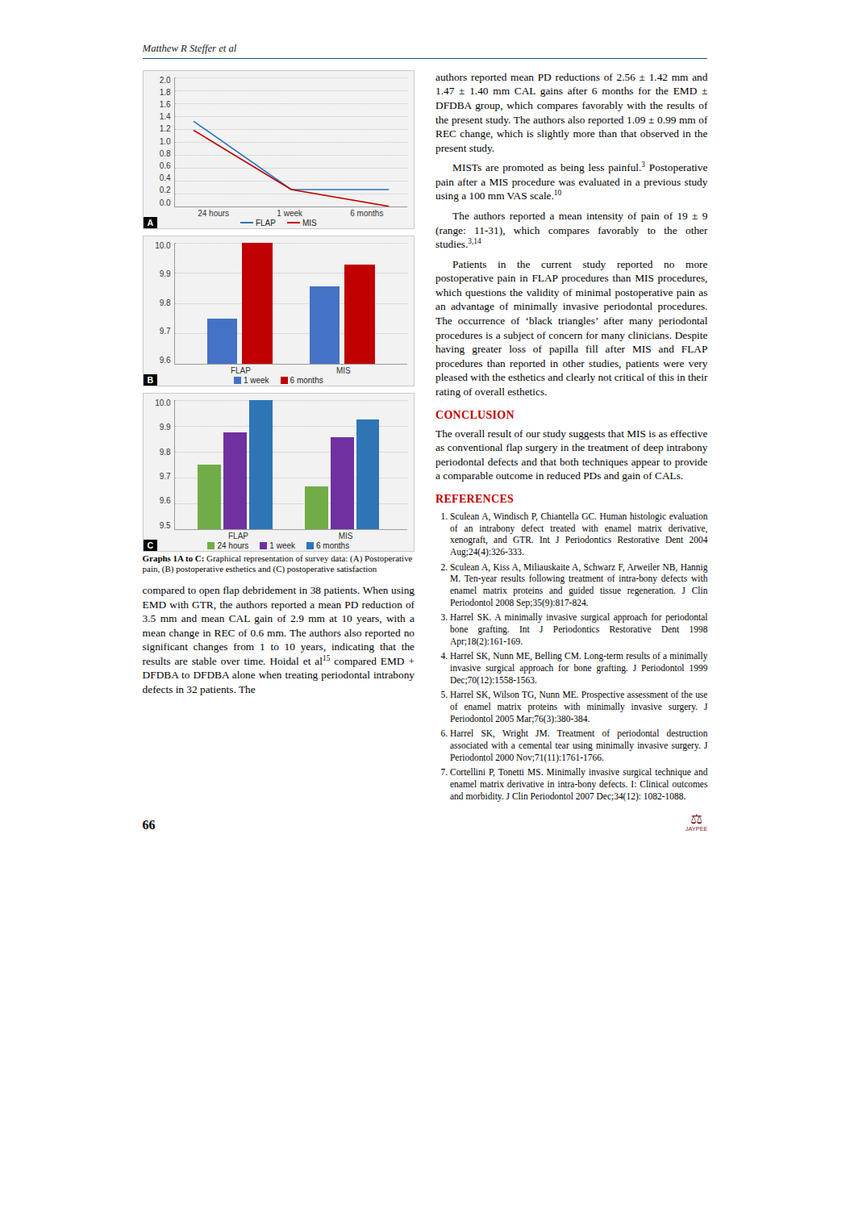Matthew R Steffer et al
2.01.81.61.41.21.00.80.60.40.20.0
24 hours 1 week 6 months
FLAP MIS
A
10.09.99.89.79.6
FLAP MIS
1 week 6 months
B
10.09.99.89.79.69.5
FLAP MIS
24 hours 1 week 6 months
C
Graphs 1A to C: Graphical representation of survey data: (A) Postoperative pain, (B) postoperative esthetics and (C) postoperative satisfaction
compared to open flap debridement in 38 patients. When using EMD with GTR, the authors reported a mean PD reduction of 3.5 mm and mean CAL gain of 2.9 mm at 10 years, with a mean change in REC of 0.6 mm. The authors also reported no significant changes from 1 to 10 years, indicating that the results are stable over time. Hoidal et al15 compared EMD + DFDBA to DFDBA alone when treating periodontal intrabony defects in 32 patients. The
authors reported mean PD reductions of 2.56 ± 1.42 mm and 1.47 ± 1.40 mm CAL gains after 6 months for the EMD ± DFDBA group, which compares favorably with the results of the present study. The authors also reported 1.09 ± 0.99 mm of REC change, which is slightly more than that observed in the present study.
MISTs are promoted as being less painful.3 Postoperative pain after a MIS procedure was evaluated in a previous study using a 100 mm VAS scale.10
The authors reported a mean intensity of pain of 19 ± 9 (range: 11-31), which compares favorably to the other studies.3,14
Patients in the current study reported no more postoperative pain in FLAP procedures than MIS procedures, which questions the validity of minimal postoperative pain as an advantage of minimally invasive periodontal procedures. The occurrence of ‘black triangles’ after many periodontal procedures is a subject of concern for many clinicians. Despite having greater loss of papilla fill after MIS and FLAP procedures than reported in other studies, patients were very pleased with the esthetics and clearly not critical of this in their rating of overall esthetics.
Conclusion
The overall result of our study suggests that MIS is as effective as conventional flap surgery in the treatment of deep intrabony periodontal defects and that both techniques appear to provide a comparable outcome in reduced PDs and gain of CALs.
References
Sculean A, Windisch P, Chiantella GC. Human histologic evaluation of an intrabony defect treated with enamel matrix derivative, xenograft, and GTR. Int J Periodontics Restorative Dent 2004 Aug;24(4):326-333.
Sculean A, Kiss A, Miliauskaite A, Schwarz F, Arweiler NB, Hannig M. Ten-year results following treatment of intra-bony defects with enamel matrix proteins and guided tissue regeneration. J Clin Periodontol 2008 Sep;35(9):817-824.
Harrel SK. A minimally invasive surgical approach for periodontal bone grafting. Int J Periodontics Restorative Dent 1998 Apr;18(2):161-169.
Harrel SK, Nunn ME, Belling CM. Long-term results of a minimally invasive surgical approach for bone grafting. J Periodontol 1999 Dec;70(12):1558-1563.
Harrel SK, Wilson TG, Nunn ME. Prospective assessment of the use of enamel matrix proteins with minimally invasive surgery. J Periodontol 2005 Mar;76(3):380-384.
Harrel SK, Wright JM. Treatment of periodontal destruction associated with a cemental tear using minimally invasive surgery. J Periodontol 2000 Nov;71(11):1761-1766.
Cortellini P, Tonetti MS. Minimally invasive surgical technique and enamel matrix derivative in intra-bony defects. I: Clinical outcomes and morbidity. J Clin Periodontol 2007 Dec;34(12): 1082-1088.
66
⚖ JAYPEE